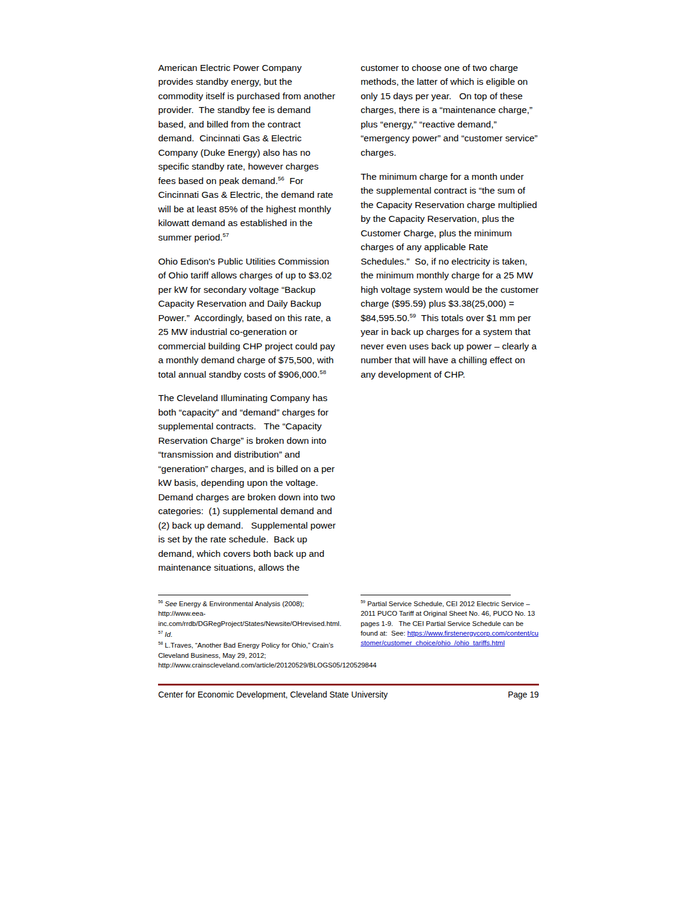American Electric Power Company provides standby energy, but the commodity itself is purchased from another provider. The standby fee is demand based, and billed from the contract demand. Cincinnati Gas & Electric Company (Duke Energy) also has no specific standby rate, however charges fees based on peak demand.56 For Cincinnati Gas & Electric, the demand rate will be at least 85% of the highest monthly kilowatt demand as established in the summer period.57
Ohio Edison's Public Utilities Commission of Ohio tariff allows charges of up to $3.02 per kW for secondary voltage “Backup Capacity Reservation and Daily Backup Power.” Accordingly, based on this rate, a 25 MW industrial co-generation or commercial building CHP project could pay a monthly demand charge of $75,500, with total annual standby costs of $906,000.58
The Cleveland Illuminating Company has both “capacity” and “demand” charges for supplemental contracts. The “Capacity Reservation Charge” is broken down into “transmission and distribution” and “generation” charges, and is billed on a per kW basis, depending upon the voltage. Demand charges are broken down into two categories: (1) supplemental demand and (2) back up demand. Supplemental power is set by the rate schedule. Back up demand, which covers both back up and maintenance situations, allows the
customer to choose one of two charge methods, the latter of which is eligible on only 15 days per year. On top of these charges, there is a “maintenance charge,” plus “energy,” “reactive demand,” “emergency power” and “customer service” charges.
The minimum charge for a month under the supplemental contract is “the sum of the Capacity Reservation charge multiplied by the Capacity Reservation, plus the Customer Charge, plus the minimum charges of any applicable Rate Schedules.” So, if no electricity is taken, the minimum monthly charge for a 25 MW high voltage system would be the customer charge ($95.59) plus $3.38(25,000) = $84,595.50.59 This totals over $1 mm per year in back up charges for a system that never even uses back up power – clearly a number that will have a chilling effect on any development of CHP.
56 See Energy & Environmental Analysis (2008); http://www.eea-inc.com/rrdb/DGRegProject/States/Newsite/OHrevised.html.
57 Id.
58 L.Traves, “Another Bad Energy Policy for Ohio,” Crain’s Cleveland Business, May 29, 2012; http://www.crainscleveland.com/article/20120529/BLOGS05/120529844
59 Partial Service Schedule, CEI 2012 Electric Service – 2011 PUCO Tariff at Original Sheet No. 46, PUCO No. 13 pages 1-9. The CEI Partial Service Schedule can be found at: See: https://www.firstenergycorp.com/content/customer/customer_choice/ohio_/ohio_tariffs.html
Center for Economic Development, Cleveland State University Page 19